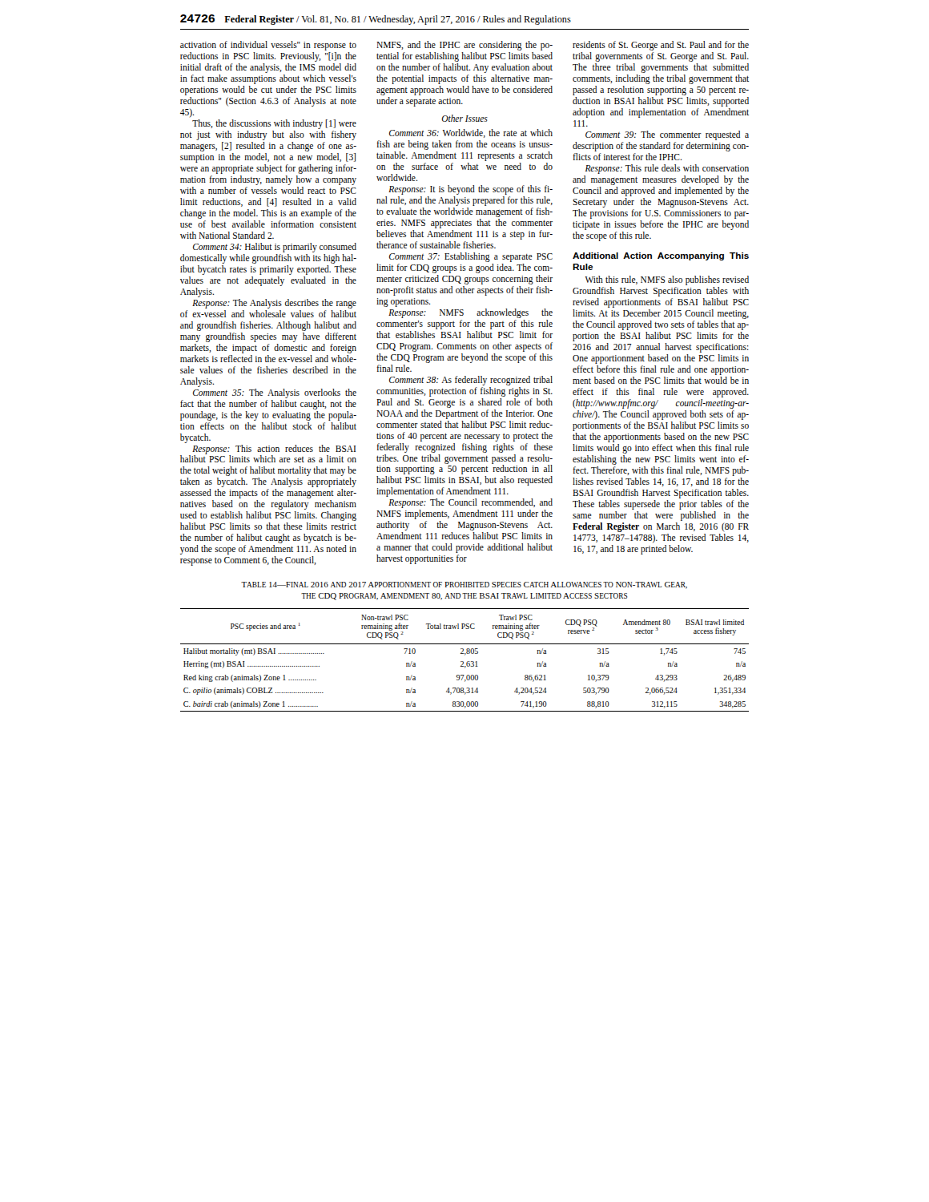24726 Federal Register / Vol. 81, No. 81 / Wednesday, April 27, 2016 / Rules and Regulations
activation of individual vessels'' in response to reductions in PSC limits. Previously, ''[i]n the initial draft of the analysis, the IMS model did in fact make assumptions about which vessel's operations would be cut under the PSC limits reductions'' (Section 4.6.3 of Analysis at note 45).
Thus, the discussions with industry [1] were not just with industry but also with fishery managers, [2] resulted in a change of one assumption in the model, not a new model, [3] were an appropriate subject for gathering information from industry, namely how a company with a number of vessels would react to PSC limit reductions, and [4] resulted in a valid change in the model. This is an example of the use of best available information consistent with National Standard 2.
Comment 34: Halibut is primarily consumed domestically while groundfish with its high halibut bycatch rates is primarily exported. These values are not adequately evaluated in the Analysis.
Response: The Analysis describes the range of ex-vessel and wholesale values of halibut and groundfish fisheries. Although halibut and many groundfish species may have different markets, the impact of domestic and foreign markets is reflected in the ex-vessel and wholesale values of the fisheries described in the Analysis.
Comment 35: The Analysis overlooks the fact that the number of halibut caught, not the poundage, is the key to evaluating the population effects on the halibut stock of halibut bycatch.
Response: This action reduces the BSAI halibut PSC limits which are set as a limit on the total weight of halibut mortality that may be taken as bycatch. The Analysis appropriately assessed the impacts of the management alternatives based on the regulatory mechanism used to establish halibut PSC limits. Changing halibut PSC limits so that these limits restrict the number of halibut caught as bycatch is beyond the scope of Amendment 111. As noted in response to Comment 6, the Council,
NMFS, and the IPHC are considering the potential for establishing halibut PSC limits based on the number of halibut. Any evaluation about the potential impacts of this alternative management approach would have to be considered under a separate action.
Other Issues
Comment 36: Worldwide, the rate at which fish are being taken from the oceans is unsustainable. Amendment 111 represents a scratch on the surface of what we need to do worldwide.
Response: It is beyond the scope of this final rule, and the Analysis prepared for this rule, to evaluate the worldwide management of fisheries. NMFS appreciates that the commenter believes that Amendment 111 is a step in furtherance of sustainable fisheries.
Comment 37: Establishing a separate PSC limit for CDQ groups is a good idea. The commenter criticized CDQ groups concerning their non-profit status and other aspects of their fishing operations.
Response: NMFS acknowledges the commenter's support for the part of this rule that establishes BSAI halibut PSC limit for CDQ Program. Comments on other aspects of the CDQ Program are beyond the scope of this final rule.
Comment 38: As federally recognized tribal communities, protection of fishing rights in St. Paul and St. George is a shared role of both NOAA and the Department of the Interior. One commenter stated that halibut PSC limit reductions of 40 percent are necessary to protect the federally recognized fishing rights of these tribes. One tribal government passed a resolution supporting a 50 percent reduction in all halibut PSC limits in BSAI, but also requested implementation of Amendment 111.
Response: The Council recommended, and NMFS implements, Amendment 111 under the authority of the Magnuson-Stevens Act. Amendment 111 reduces halibut PSC limits in a manner that could provide additional halibut harvest opportunities for
residents of St. George and St. Paul and for the tribal governments of St. George and St. Paul. The three tribal governments that submitted comments, including the tribal government that passed a resolution supporting a 50 percent reduction in BSAI halibut PSC limits, supported adoption and implementation of Amendment 111.
Comment 39: The commenter requested a description of the standard for determining conflicts of interest for the IPHC.
Response: This rule deals with conservation and management measures developed by the Council and approved and implemented by the Secretary under the Magnuson-Stevens Act. The provisions for U.S. Commissioners to participate in issues before the IPHC are beyond the scope of this rule.
Additional Action Accompanying This Rule
With this rule, NMFS also publishes revised Groundfish Harvest Specification tables with revised apportionments of BSAI halibut PSC limits. At its December 2015 Council meeting, the Council approved two sets of tables that apportion the BSAI halibut PSC limits for the 2016 and 2017 annual harvest specifications: One apportionment based on the PSC limits in effect before this final rule and one apportionment based on the PSC limits that would be in effect if this final rule were approved. (http://www.npfmc.org/ council-meeting-archive/). The Council approved both sets of apportionments of the BSAI halibut PSC limits so that the apportionments based on the new PSC limits would go into effect when this final rule establishing the new PSC limits went into effect. Therefore, with this final rule, NMFS publishes revised Tables 14, 16, 17, and 18 for the BSAI Groundfish Harvest Specification tables. These tables supersede the prior tables of the same number that were published in the Federal Register on March 18, 2016 (80 FR 14773, 14787–14788). The revised Tables 14, 16, 17, and 18 are printed below.
T ABLE 14—F INAL 2016 AND 2017 A PPORTIONMENT OF P ROHIBITED S PECIES C ATCH A LLOWANCES TO N ON -T RAWL G EAR , THE CDQ P ROGRAM , A MENDMENT 80, AND THE BSAI T RAWL L IMITED A CCESS S ECTORS
| PSC species and area 1 | Non-trawl PSC remaining after CDQ PSQ 2 | Total trawl PSC | Trawl PSC remaining after CDQ PSQ 2 | CDQ PSQ reserve 2 | Amendment 80 sector 3 | BSAI trawl limited access fishery |
| --- | --- | --- | --- | --- | --- | --- |
| Halibut mortality (mt) BSAI ....................... | 710 | 2,805 | n/a | 315 | 1,745 | 745 |
| Herring (mt) BSAI .................................... | n/a | 2,631 | n/a | n/a | n/a | n/a |
| Red king crab (animals) Zone 1 .............. | n/a | 97,000 | 86,621 | 10,379 | 43,293 | 26,489 |
| C. opilio (animals) COBLZ ........................ | n/a | 4,708,314 | 4,204,524 | 503,790 | 2,066,524 | 1,351,334 |
| C. bairdi crab (animals) Zone 1 ............... | n/a | 830,000 | 741,190 | 88,810 | 312,115 | 348,285 |